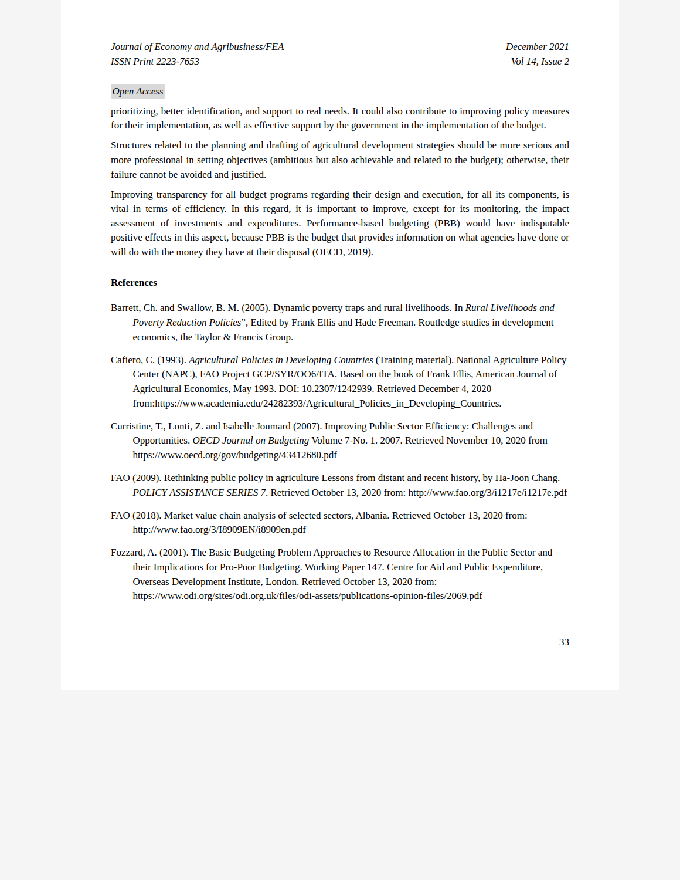Journal of Economy and Agribusiness/FEA December 2021
ISSN Print 2223-7653 Vol 14, Issue 2
Open Access
prioritizing, better identification, and support to real needs. It could also contribute to improving policy measures for their implementation, as well as effective support by the government in the implementation of the budget.
Structures related to the planning and drafting of agricultural development strategies should be more serious and more professional in setting objectives (ambitious but also achievable and related to the budget); otherwise, their failure cannot be avoided and justified.
Improving transparency for all budget programs regarding their design and execution, for all its components, is vital in terms of efficiency. In this regard, it is important to improve, except for its monitoring, the impact assessment of investments and expenditures. Performance-based budgeting (PBB) would have indisputable positive effects in this aspect, because PBB is the budget that provides information on what agencies have done or will do with the money they have at their disposal (OECD, 2019).
References
Barrett, Ch. and Swallow, B. M. (2005). Dynamic poverty traps and rural livelihoods. In Rural Livelihoods and Poverty Reduction Policies”, Edited by Frank Ellis and Hade Freeman. Routledge studies in development economics, the Taylor & Francis Group.
Cafiero, C. (1993). Agricultural Policies in Developing Countries (Training material). National Agriculture Policy Center (NAPC), FAO Project GCP/SYR/OO6/ITA. Based on the book of Frank Ellis, American Journal of Agricultural Economics, May 1993. DOI: 10.2307/1242939. Retrieved December 4, 2020 from:https://www.academia.edu/24282393/Agricultural_Policies_in_Developing_Countries.
Curristine, T., Lonti, Z. and Isabelle Joumard (2007). Improving Public Sector Efficiency: Challenges and Opportunities. OECD Journal on Budgeting Volume 7-No. 1. 2007. Retrieved November 10, 2020 from https://www.oecd.org/gov/budgeting/43412680.pdf
FAO (2009). Rethinking public policy in agriculture Lessons from distant and recent history, by Ha-Joon Chang. POLICY ASSISTANCE SERIES 7. Retrieved October 13, 2020 from: http://www.fao.org/3/i1217e/i1217e.pdf
FAO (2018). Market value chain analysis of selected sectors, Albania. Retrieved October 13, 2020 from: http://www.fao.org/3/I8909EN/i8909en.pdf
Fozzard, A. (2001). The Basic Budgeting Problem Approaches to Resource Allocation in the Public Sector and their Implications for Pro-Poor Budgeting. Working Paper 147. Centre for Aid and Public Expenditure, Overseas Development Institute, London. Retrieved October 13, 2020 from: https://www.odi.org/sites/odi.org.uk/files/odi-assets/publications-opinion-files/2069.pdf
33